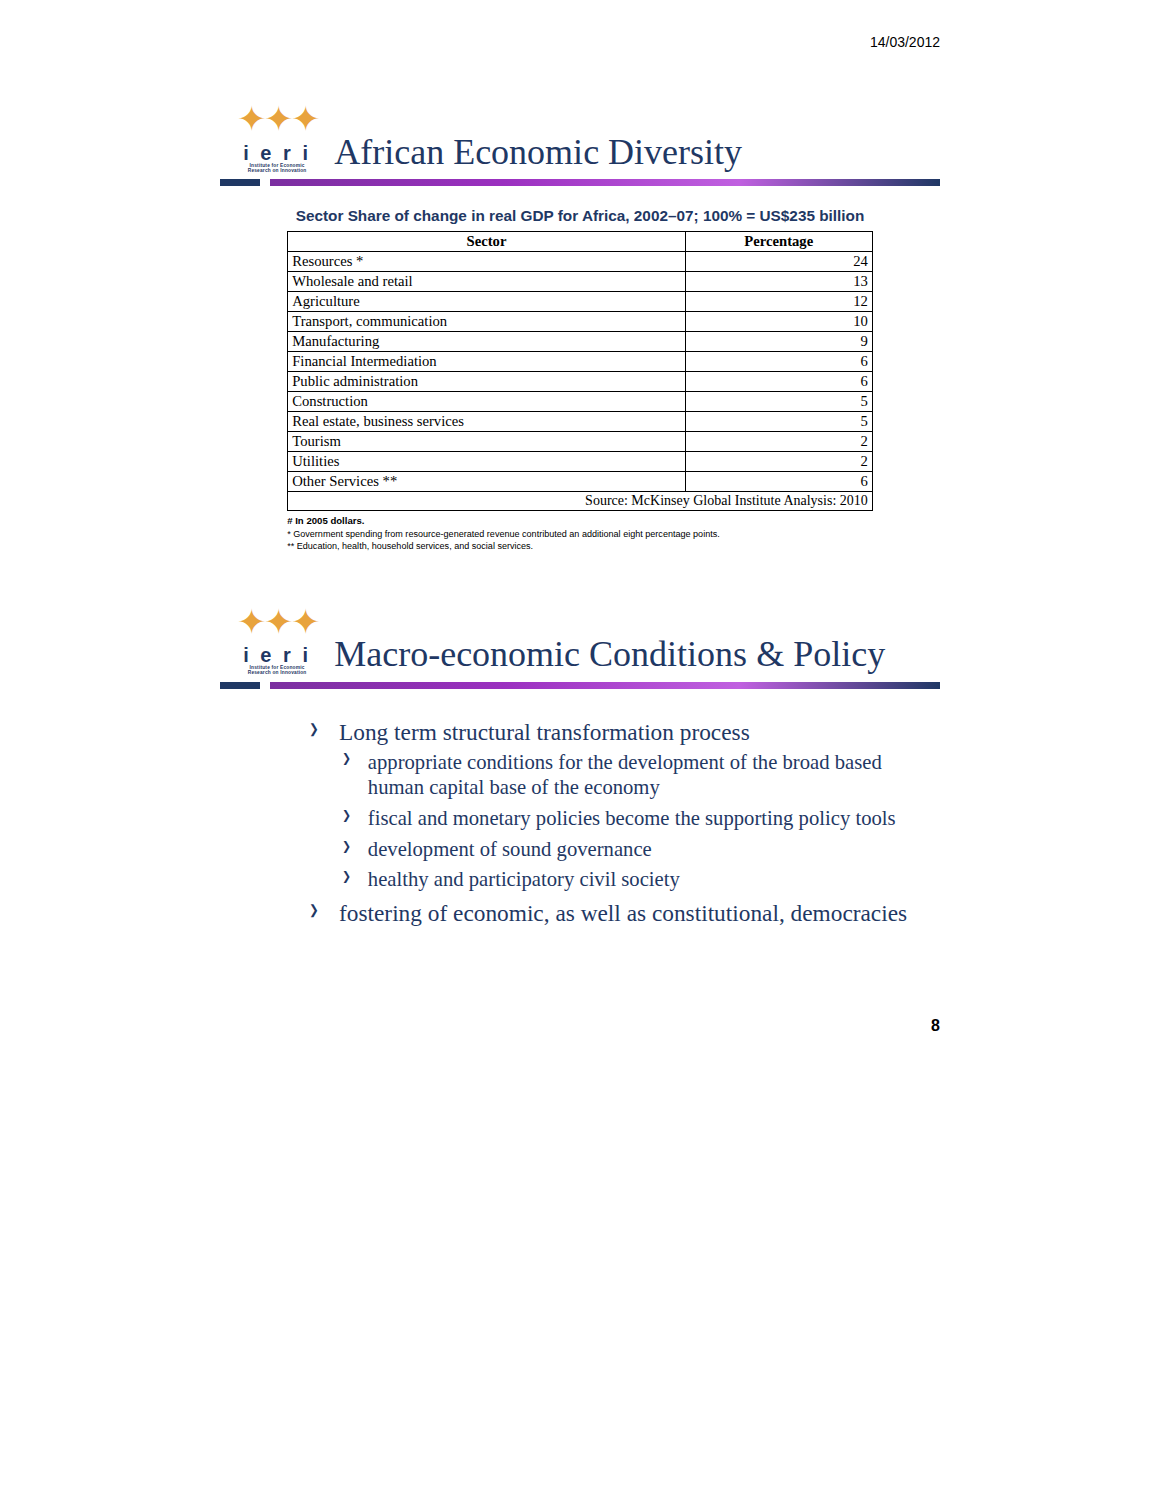14/03/2012
✦✦✦ i e r i Institute for Economic
Research on Innovation
African Economic Diversity
Sector Share of change in real GDP for Africa, 2002–07; 100% = US$235 billion
| Sector | Percentage |
| --- | --- |
| Resources * | 24 |
| Wholesale and retail | 13 |
| Agriculture | 12 |
| Transport, communication | 10 |
| Manufacturing | 9 |
| Financial Intermediation | 6 |
| Public administration | 6 |
| Construction | 5 |
| Real estate, business services | 5 |
| Tourism | 2 |
| Utilities | 2 |
| Other Services ** | 6 |
| Source: McKinsey Global Institute Analysis: 2010 |
# In 2005 dollars.
* Government spending from resource-generated revenue contributed an additional eight percentage points.
** Education, health, household services, and social services.
✦✦✦ i e r i Institute for Economic
Research on Innovation
Macro-economic Conditions & Policy
Long term structural transformation process
appropriate conditions for the development of the broad based human capital base of the economy
fiscal and monetary policies become the supporting policy tools
development of sound governance
healthy and participatory civil society
fostering of economic, as well as constitutional, democracies
8